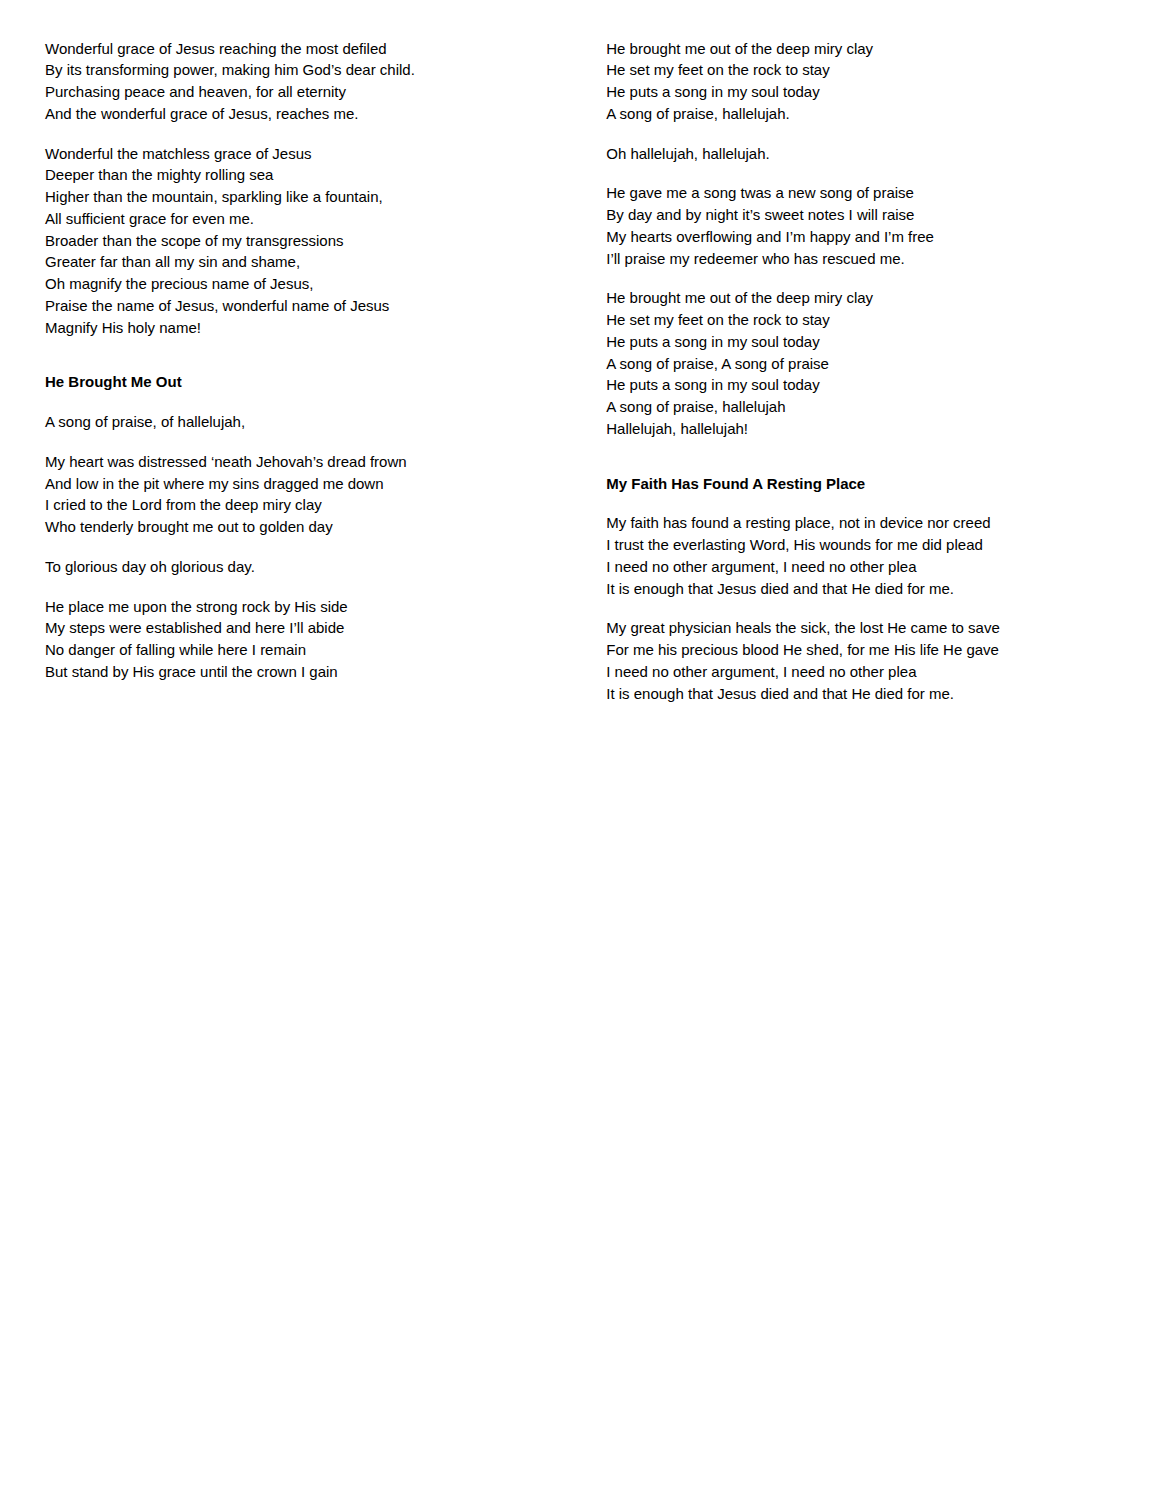Wonderful grace of Jesus reaching the most defiled
By its transforming power, making him God’s dear child.
Purchasing peace and heaven, for all eternity
And the wonderful grace of Jesus, reaches me.
Wonderful the matchless grace of Jesus
Deeper than the mighty rolling sea
Higher than the mountain, sparkling like a fountain,
All sufficient grace for even me.
Broader than the scope of my transgressions
Greater far than all my sin and shame,
Oh magnify the precious name of Jesus,
Praise the name of Jesus, wonderful name of Jesus
Magnify His holy name!
He Brought Me Out
A song of praise, of hallelujah,
My heart was distressed ‘neath Jehovah’s dread frown
And low in the pit where my sins dragged me down
I cried to the Lord from the deep miry clay
Who tenderly brought me out to golden day
To glorious day oh glorious day.
He place me upon the strong rock by His side
My steps were established and here I’ll abide
No danger of falling while here I remain
But stand by His grace until the crown I gain
He brought me out of the deep miry clay
He set my feet on the rock to stay
He puts a song in my soul today
A song of praise, hallelujah.
Oh hallelujah, hallelujah.
He gave me a song twas a new song of praise
By day and by night it’s sweet notes I will raise
My hearts overflowing and I’m happy and I’m free
I’ll praise my redeemer who has rescued me.
He brought me out of the deep miry clay
He set my feet on the rock to stay
He puts a song in my soul today
A song of praise, A song of praise
He puts a song in my soul today
A song of praise, hallelujah
Hallelujah, hallelujah!
My Faith Has Found A Resting Place
My faith has found a resting place, not in device nor creed
I trust the everlasting Word, His wounds for me did plead
I need no other argument, I need no other plea
It is enough that Jesus died and that He died for me.
My great physician heals the sick, the lost He came to save
For me his precious blood He shed, for me His life He gave
I need no other argument, I need no other plea
It is enough that Jesus died and that He died for me.